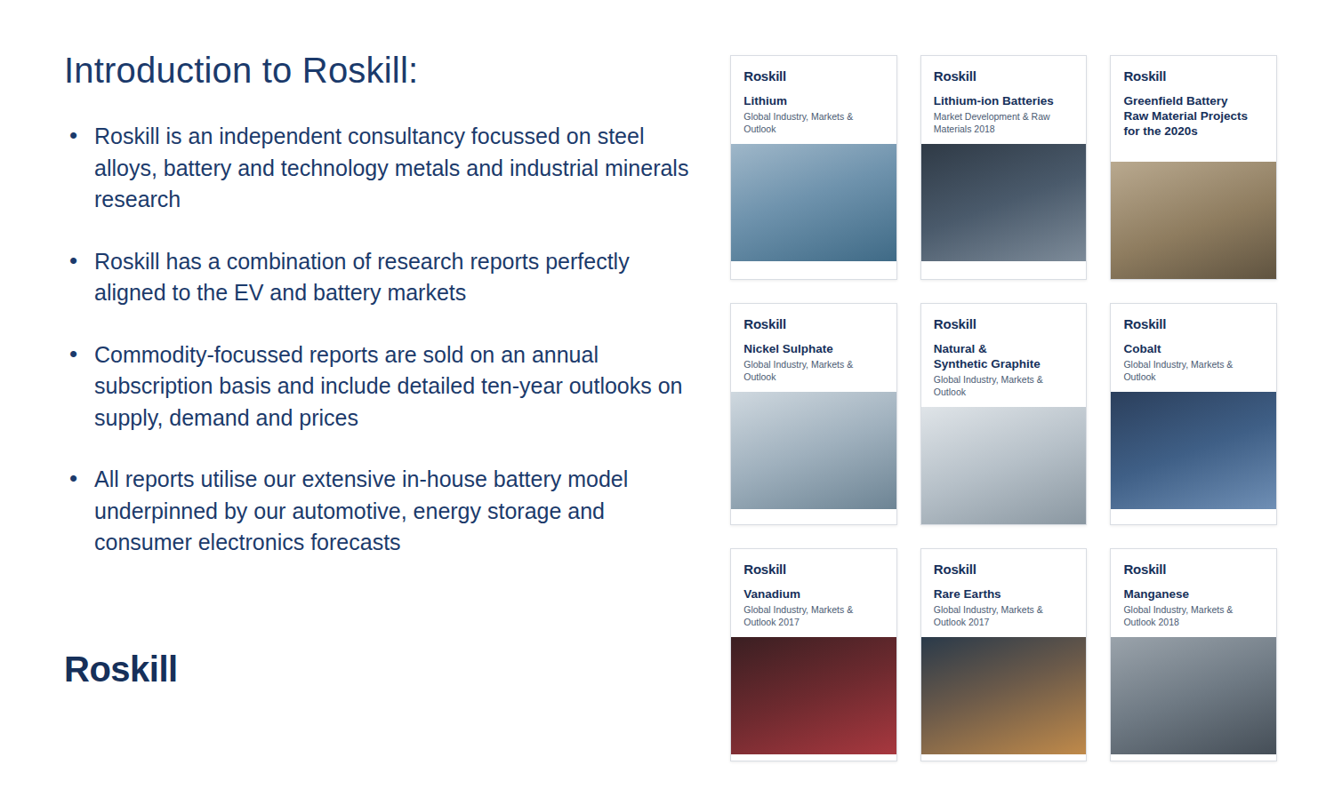Introduction to Roskill:
Roskill is an independent consultancy focussed on steel alloys, battery and technology metals and industrial minerals research
Roskill has a combination of research reports perfectly aligned to the EV and battery markets
Commodity-focussed reports are sold on an annual subscription basis and include detailed ten-year outlooks on supply, demand and prices
All reports utilise our extensive in-house battery model underpinned by our automotive, energy storage and consumer electronics forecasts
Roskill
Roskill
Lithium
Global Industry, Markets & Outlook
Roskill
Lithium-ion Batteries
Market Development & Raw Materials 2018
Roskill
Greenfield Battery
Raw Material Projects
for the 2020s
Roskill
Nickel Sulphate
Global Industry, Markets & Outlook
Roskill
Natural &
Synthetic Graphite
Global Industry, Markets & Outlook
Roskill
Cobalt
Global Industry, Markets & Outlook
Roskill
Vanadium
Global Industry, Markets & Outlook 2017
Roskill
Rare Earths
Global Industry, Markets & Outlook 2017
Roskill
Manganese
Global Industry, Markets & Outlook 2018